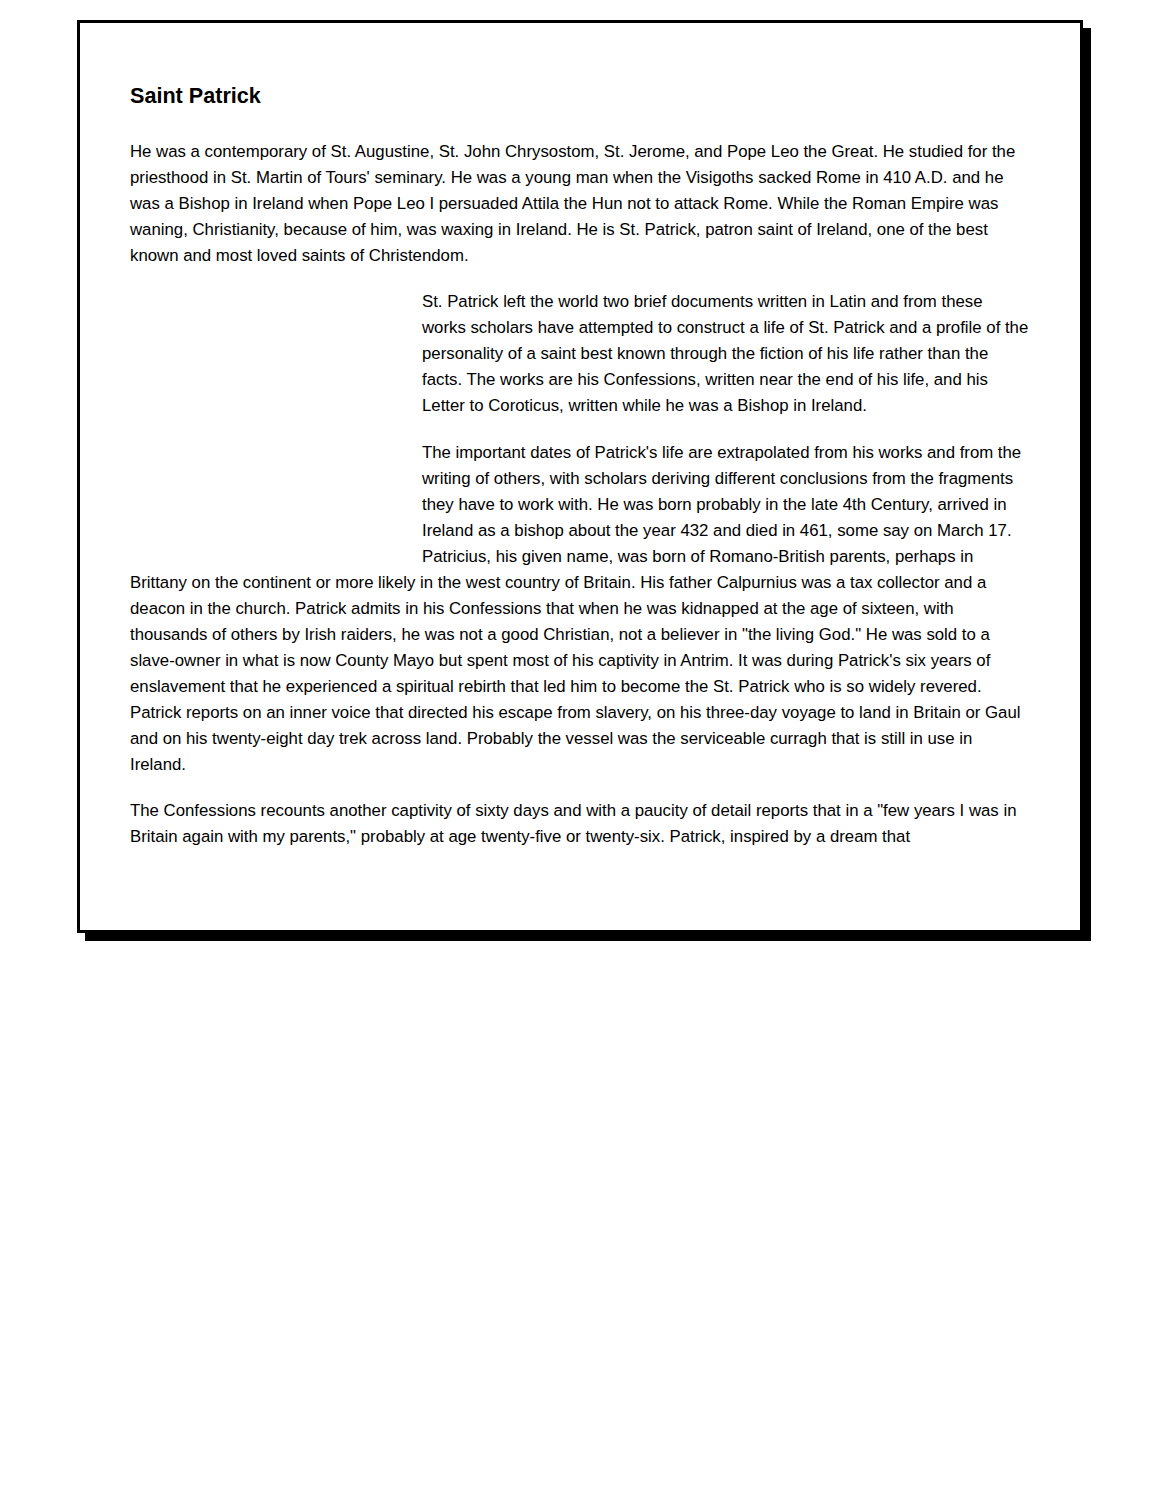Saint Patrick
He was a contemporary of St. Augustine, St. John Chrysostom, St. Jerome, and Pope Leo the Great. He studied for the priesthood in St. Martin of Tours' seminary. He was a young man when the Visigoths sacked Rome in 410 A.D. and he was a Bishop in Ireland when Pope Leo I persuaded Attila the Hun not to attack Rome. While the Roman Empire was waning, Christianity, because of him, was waxing in Ireland. He is St. Patrick, patron saint of Ireland, one of the best known and most loved saints of Christendom.
St. Patrick left the world two brief documents written in Latin and from these works scholars have attempted to construct a life of St. Patrick and a profile of the personality of a saint best known through the fiction of his life rather than the facts. The works are his Confessions, written near the end of his life, and his Letter to Coroticus, written while he was a Bishop in Ireland.
The important dates of Patrick's life are extrapolated from his works and from the writing of others, with scholars deriving different conclusions from the fragments they have to work with. He was born probably in the late 4th Century, arrived in Ireland as a bishop about the year 432 and died in 461, some say on March 17. Patricius, his given name, was born of Romano-British parents, perhaps in Brittany on the continent or more likely in the west country of Britain. His father Calpurnius was a tax collector and a deacon in the church. Patrick admits in his Confessions that when he was kidnapped at the age of sixteen, with thousands of others by Irish raiders, he was not a good Christian, not a believer in "the living God." He was sold to a slave-owner in what is now County Mayo but spent most of his captivity in Antrim. It was during Patrick's six years of enslavement that he experienced a spiritual rebirth that led him to become the St. Patrick who is so widely revered. Patrick reports on an inner voice that directed his escape from slavery, on his three-day voyage to land in Britain or Gaul and on his twenty-eight day trek across land. Probably the vessel was the serviceable curragh that is still in use in Ireland.
The Confessions recounts another captivity of sixty days and with a paucity of detail reports that in a "few years I was in Britain again with my parents," probably at age twenty-five or twenty-six. Patrick, inspired by a dream that